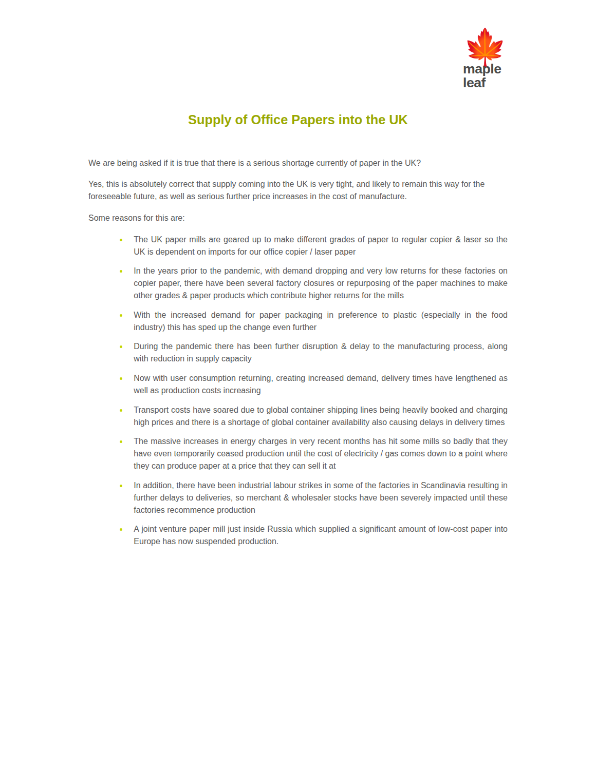🍁 maple
leaf
Supply of Office Papers into the UK
We are being asked if it is true that there is a serious shortage currently of paper in the UK?
Yes, this is absolutely correct that supply coming into the UK is very tight, and likely to remain this way for the foreseeable future, as well as serious further price increases in the cost of manufacture.
Some reasons for this are:
The UK paper mills are geared up to make different grades of paper to regular copier & laser so the UK is dependent on imports for our office copier / laser paper
In the years prior to the pandemic, with demand dropping and very low returns for these factories on copier paper, there have been several factory closures or repurposing of the paper machines to make other grades & paper products which contribute higher returns for the mills
With the increased demand for paper packaging in preference to plastic (especially in the food industry) this has sped up the change even further
During the pandemic there has been further disruption & delay to the manufacturing process, along with reduction in supply capacity
Now with user consumption returning, creating increased demand, delivery times have lengthened as well as production costs increasing
Transport costs have soared due to global container shipping lines being heavily booked and charging high prices and there is a shortage of global container availability also causing delays in delivery times
The massive increases in energy charges in very recent months has hit some mills so badly that they have even temporarily ceased production until the cost of electricity / gas comes down to a point where they can produce paper at a price that they can sell it at
In addition, there have been industrial labour strikes in some of the factories in Scandinavia resulting in further delays to deliveries, so merchant & wholesaler stocks have been severely impacted until these factories recommence production
A joint venture paper mill just inside Russia which supplied a significant amount of low-cost paper into Europe has now suspended production.